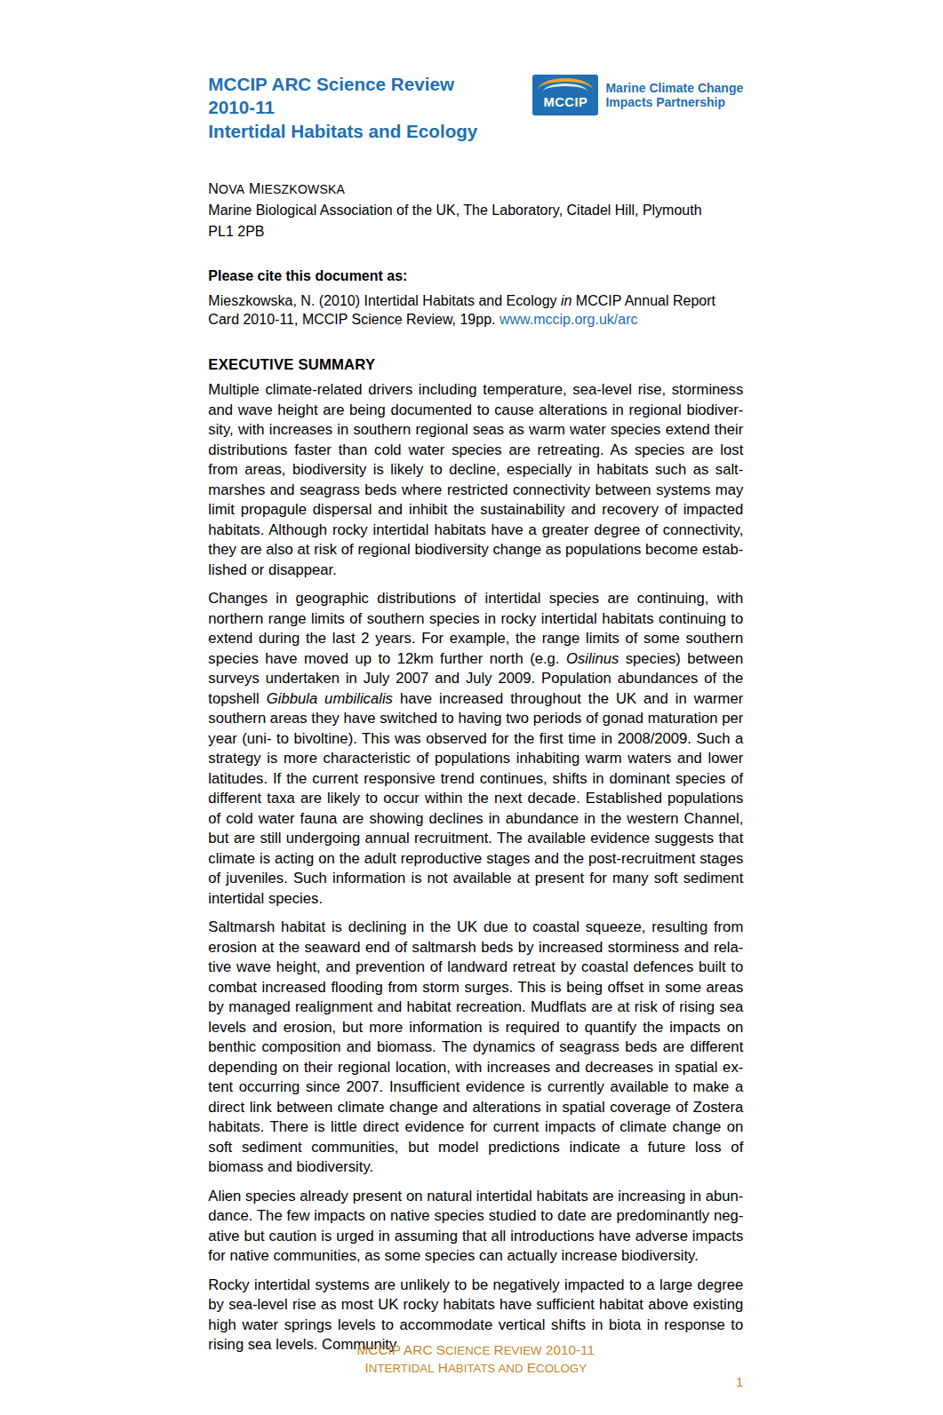MCCIP ARC Science Review 2010-11
Intertidal Habitats and Ecology
MCCIP
Marine Climate Change Impacts Partnership
NOVA MIESZKOWSKA
Marine Biological Association of the UK, The Laboratory, Citadel Hill, Plymouth
PL1 2PB
Please cite this document as:
Mieszkowska, N. (2010) Intertidal Habitats and Ecology in MCCIP Annual Report Card 2010-11, MCCIP Science Review, 19pp. www.mccip.org.uk/arc
EXECUTIVE SUMMARY
Multiple climate-related drivers including temperature, sea-level rise, storminess and wave height are being documented to cause alterations in regional biodiversity, with increases in southern regional seas as warm water species extend their distributions faster than cold water species are retreating. As species are lost from areas, biodiversity is likely to decline, especially in habitats such as saltmarshes and seagrass beds where restricted connectivity between systems may limit propagule dispersal and inhibit the sustainability and recovery of impacted habitats. Although rocky intertidal habitats have a greater degree of connectivity, they are also at risk of regional biodiversity change as populations become established or disappear.
Changes in geographic distributions of intertidal species are continuing, with northern range limits of southern species in rocky intertidal habitats continuing to extend during the last 2 years. For example, the range limits of some southern species have moved up to 12km further north (e.g. Osilinus species) between surveys undertaken in July 2007 and July 2009. Population abundances of the topshell Gibbula umbilicalis have increased throughout the UK and in warmer southern areas they have switched to having two periods of gonad maturation per year (uni- to bivoltine). This was observed for the first time in 2008/2009. Such a strategy is more characteristic of populations inhabiting warm waters and lower latitudes. If the current responsive trend continues, shifts in dominant species of different taxa are likely to occur within the next decade. Established populations of cold water fauna are showing declines in abundance in the western Channel, but are still undergoing annual recruitment. The available evidence suggests that climate is acting on the adult reproductive stages and the post-recruitment stages of juveniles. Such information is not available at present for many soft sediment intertidal species.
Saltmarsh habitat is declining in the UK due to coastal squeeze, resulting from erosion at the seaward end of saltmarsh beds by increased storminess and relative wave height, and prevention of landward retreat by coastal defences built to combat increased flooding from storm surges. This is being offset in some areas by managed realignment and habitat recreation. Mudflats are at risk of rising sea levels and erosion, but more information is required to quantify the impacts on benthic composition and biomass. The dynamics of seagrass beds are different depending on their regional location, with increases and decreases in spatial extent occurring since 2007. Insufficient evidence is currently available to make a direct link between climate change and alterations in spatial coverage of Zostera habitats. There is little direct evidence for current impacts of climate change on soft sediment communities, but model predictions indicate a future loss of biomass and biodiversity.
Alien species already present on natural intertidal habitats are increasing in abundance. The few impacts on native species studied to date are predominantly negative but caution is urged in assuming that all introductions have adverse impacts for native communities, as some species can actually increase biodiversity.
Rocky intertidal systems are unlikely to be negatively impacted to a large degree by sea-level rise as most UK rocky habitats have sufficient habitat above existing high water springs levels to accommodate vertical shifts in biota in response to rising sea levels. Community
MCCIP ARC SCIENCE REVIEW 2010-11 INTERTIDAL HABITATS AND ECOLOGY
1